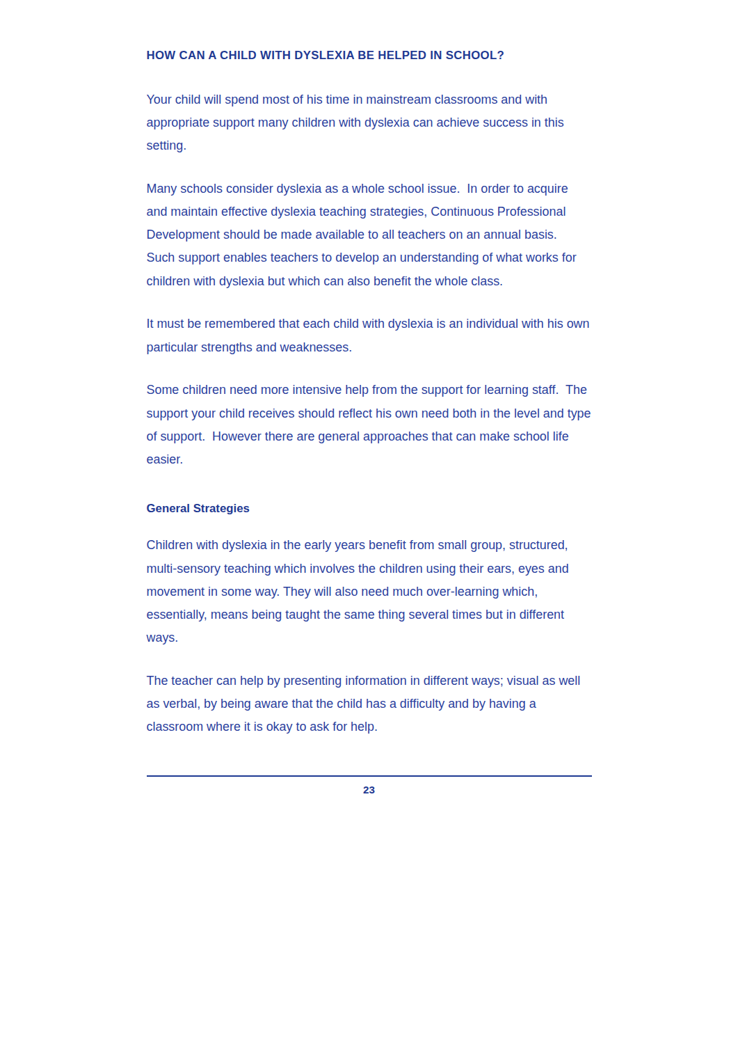HOW CAN A CHILD WITH DYSLEXIA BE HELPED IN SCHOOL?
Your child will spend most of his time in mainstream classrooms and with appropriate support many children with dyslexia can achieve success in this setting.
Many schools consider dyslexia as a whole school issue. In order to acquire and maintain effective dyslexia teaching strategies, Continuous Professional Development should be made available to all teachers on an annual basis. Such support enables teachers to develop an understanding of what works for children with dyslexia but which can also benefit the whole class.
It must be remembered that each child with dyslexia is an individual with his own particular strengths and weaknesses.
Some children need more intensive help from the support for learning staff. The support your child receives should reflect his own need both in the level and type of support. However there are general approaches that can make school life easier.
General Strategies
Children with dyslexia in the early years benefit from small group, structured, multi-sensory teaching which involves the children using their ears, eyes and movement in some way. They will also need much over-learning which, essentially, means being taught the same thing several times but in different ways.
The teacher can help by presenting information in different ways; visual as well as verbal, by being aware that the child has a difficulty and by having a classroom where it is okay to ask for help.
23